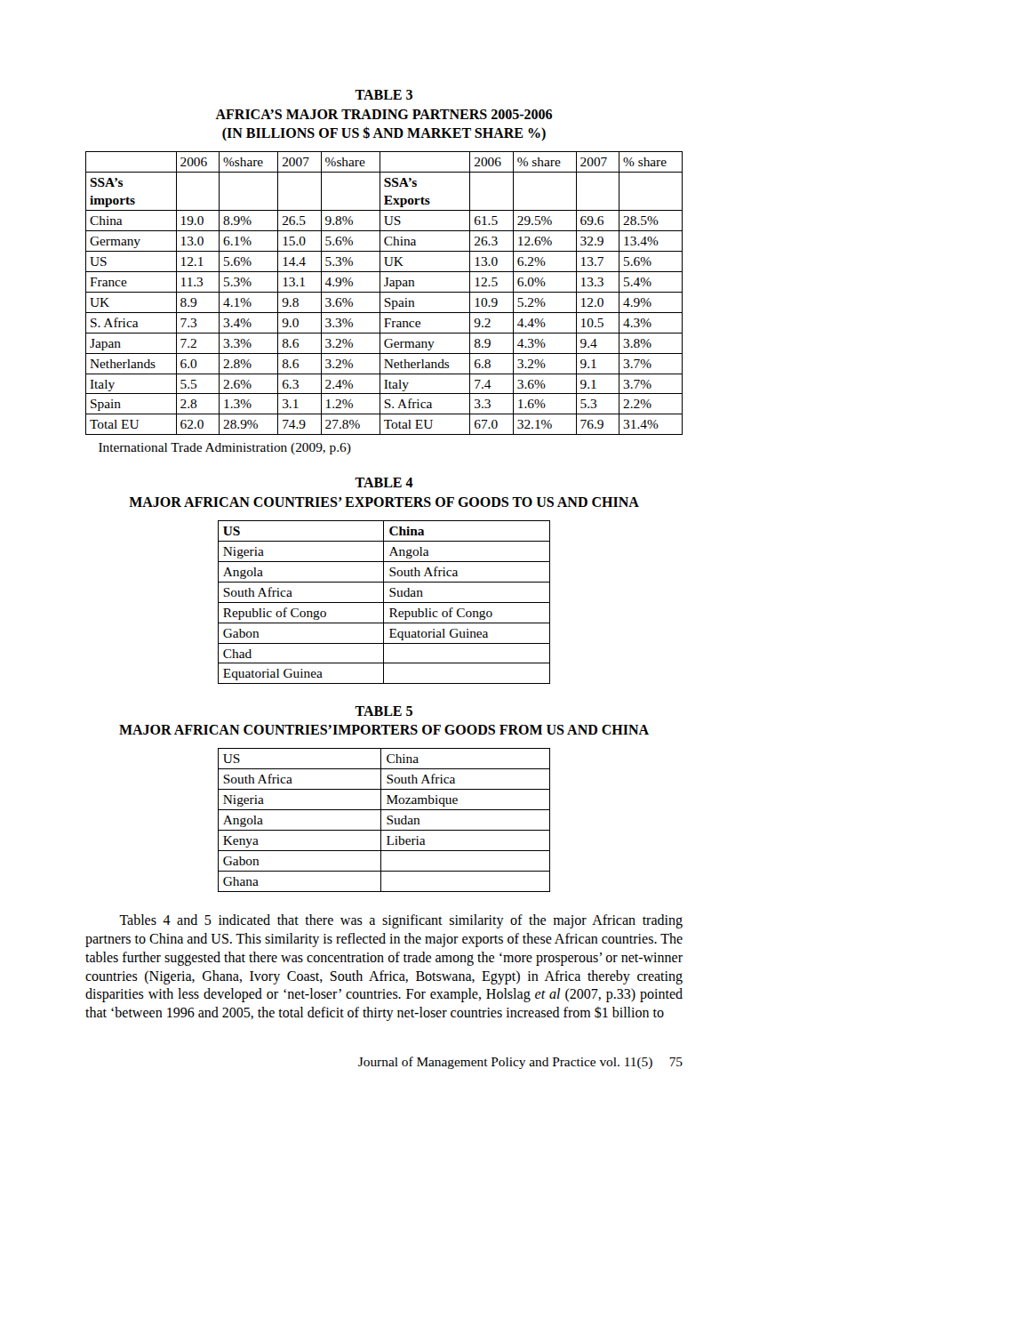Table 3
Africa’s Major Trading Partners 2005-2006
(In Billions of US $ and Market Share %)
| | 2006 | %share | 2007 | %share | | 2006 | % share | 2007 | % share |
| --- | --- | --- | --- | --- | --- | --- | --- | --- | --- |
| SSA’s imports | | | | | SSA’s Exports | | | | |
| China | 19.0 | 8.9% | 26.5 | 9.8% | US | 61.5 | 29.5% | 69.6 | 28.5% |
| Germany | 13.0 | 6.1% | 15.0 | 5.6% | China | 26.3 | 12.6% | 32.9 | 13.4% |
| US | 12.1 | 5.6% | 14.4 | 5.3% | UK | 13.0 | 6.2% | 13.7 | 5.6% |
| France | 11.3 | 5.3% | 13.1 | 4.9% | Japan | 12.5 | 6.0% | 13.3 | 5.4% |
| UK | 8.9 | 4.1% | 9.8 | 3.6% | Spain | 10.9 | 5.2% | 12.0 | 4.9% |
| S. Africa | 7.3 | 3.4% | 9.0 | 3.3% | France | 9.2 | 4.4% | 10.5 | 4.3% |
| Japan | 7.2 | 3.3% | 8.6 | 3.2% | Germany | 8.9 | 4.3% | 9.4 | 3.8% |
| Netherlands | 6.0 | 2.8% | 8.6 | 3.2% | Netherlands | 6.8 | 3.2% | 9.1 | 3.7% |
| Italy | 5.5 | 2.6% | 6.3 | 2.4% | Italy | 7.4 | 3.6% | 9.1 | 3.7% |
| Spain | 2.8 | 1.3% | 3.1 | 1.2% | S. Africa | 3.3 | 1.6% | 5.3 | 2.2% |
| Total EU | 62.0 | 28.9% | 74.9 | 27.8% | Total EU | 67.0 | 32.1% | 76.9 | 31.4% |
International Trade Administration (2009, p.6)
Table 4
Major African Countries’ Exporters of Goods to US and China
| US | China |
| --- | --- |
| Nigeria | Angola |
| Angola | South Africa |
| South Africa | Sudan |
| Republic of Congo | Republic of Congo |
| Gabon | Equatorial Guinea |
| Chad | |
| Equatorial Guinea | |
Table 5
Major African Countries’Importers of Goods from US and China
| US | China |
| South Africa | South Africa |
| Nigeria | Mozambique |
| Angola | Sudan |
| Kenya | Liberia |
| Gabon | |
| Ghana | |
Tables 4 and 5 indicated that there was a significant similarity of the major African trading partners to China and US. This similarity is reflected in the major exports of these African countries. The tables further suggested that there was concentration of trade among the ‘more prosperous’ or net-winner countries (Nigeria, Ghana, Ivory Coast, South Africa, Botswana, Egypt) in Africa thereby creating disparities with less developed or ‘net-loser’ countries. For example, Holslag et al (2007, p.33) pointed that ‘between 1996 and 2005, the total deficit of thirty net-loser countries increased from $1 billion to
Journal of Management Policy and Practice vol. 11(5)75